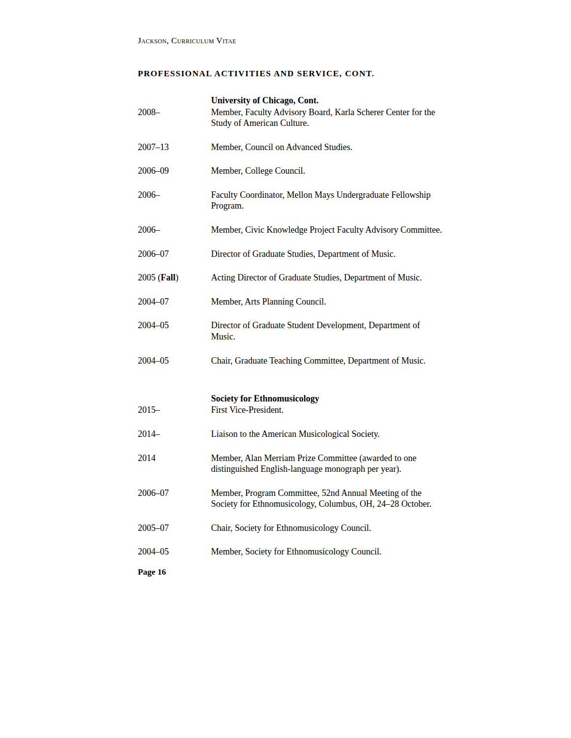Jackson, Curriculum Vitae
Professional Activities and Service, Cont.
| | University of Chicago, Cont. |
| 2008– | Member, Faculty Advisory Board, Karla Scherer Center for the Study of American Culture. |
| 2007–13 | Member, Council on Advanced Studies. |
| 2006–09 | Member, College Council. |
| 2006– | Faculty Coordinator, Mellon Mays Undergraduate Fellowship Program. |
| 2006– | Member, Civic Knowledge Project Faculty Advisory Committee. |
| 2006–07 | Director of Graduate Studies, Department of Music. |
| 2005 ( Fall ) | Acting Director of Graduate Studies, Department of Music. |
| 2004–07 | Member, Arts Planning Council. |
| 2004–05 | Director of Graduate Student Development, Department of Music. |
| 2004–05 | Chair, Graduate Teaching Committee, Department of Music. |
| | Society for Ethnomusicology |
| 2015– | First Vice-President. |
| 2014– | Liaison to the American Musicological Society. |
| 2014 | Member, Alan Merriam Prize Committee (awarded to one distinguished English-language monograph per year). |
| 2006–07 | Member, Program Committee, 52nd Annual Meeting of the Society for Ethnomusicology, Columbus, OH , 24–28 October. |
| 2005–07 | Chair, Society for Ethnomusicology Council. |
| 2004–05 | Member, Society for Ethnomusicology Council. |
Page 16